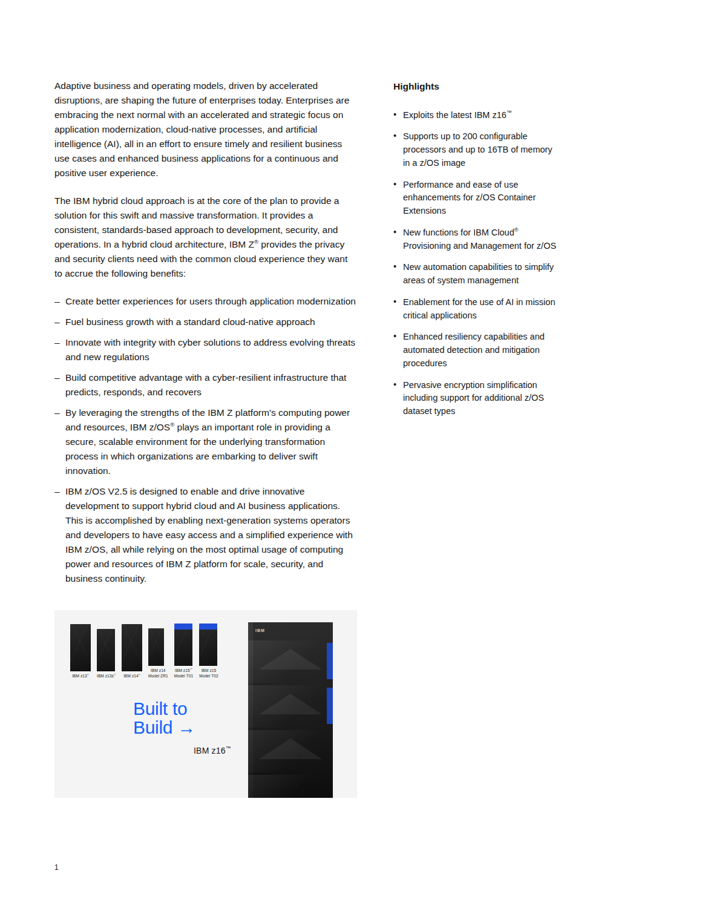Adaptive business and operating models, driven by accelerated disruptions, are shaping the future of enterprises today. Enterprises are embracing the next normal with an accelerated and strategic focus on application modernization, cloud-native processes, and artificial intelligence (AI), all in an effort to ensure timely and resilient business use cases and enhanced business applications for a continuous and positive user experience.
The IBM hybrid cloud approach is at the core of the plan to provide a solution for this swift and massive transformation. It provides a consistent, standards-based approach to development, security, and operations. In a hybrid cloud architecture, IBM Z® provides the privacy and security clients need with the common cloud experience they want to accrue the following benefits:
Create better experiences for users through application modernization
Fuel business growth with a standard cloud-native approach
Innovate with integrity with cyber solutions to address evolving threats and new regulations
Build competitive advantage with a cyber-resilient infrastructure that predicts, responds, and recovers
By leveraging the strengths of the IBM Z platform’s computing power and resources, IBM z/OS® plays an important role in providing a secure, scalable environment for the underlying transformation process in which organizations are embarking to deliver swift innovation.
IBM z/OS V2.5 is designed to enable and drive innovative development to support hybrid cloud and AI business applications. This is accomplished by enabling next-generation systems operators and developers to have easy access and a simplified experience with IBM z/OS, all while relying on the most optimal usage of computing power and resources of IBM Z platform for scale, security, and business continuity.
IBM z13®
IBM z13s®
IBM z14®
IBM z14
Model ZR1
IBM z15™
Model T01
IBM z15
Model T02
Built to
Build →
IBM z16™
IBM
Highlights
Exploits the latest IBM z16™
Supports up to 200 configurable processors and up to 16TB of memory in a z/OS image
Performance and ease of use enhancements for z/OS Container Extensions
New functions for IBM Cloud® Provisioning and Management for z/OS
New automation capabilities to simplify areas of system management
Enablement for the use of AI in mission critical applications
Enhanced resiliency capabilities and automated detection and mitigation procedures
Pervasive encryption simplification including support for additional z/OS dataset types
1